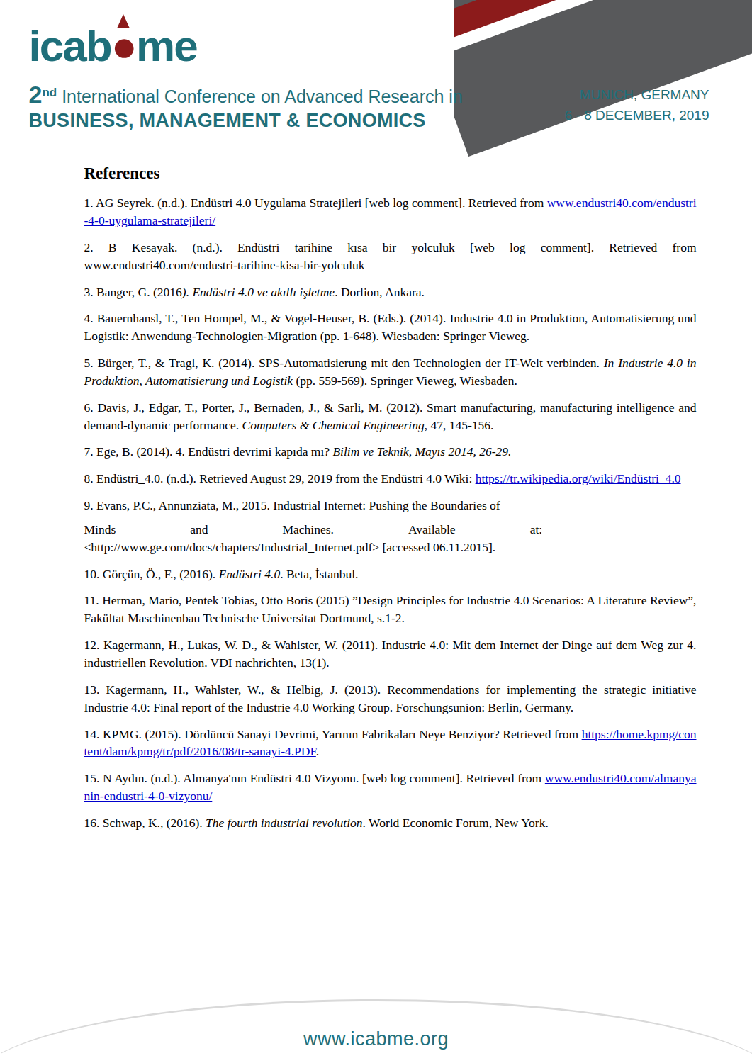icab●me
2nd International Conference on Advanced Research in
BUSINESS, MANAGEMENT & ECONOMICS
MUNICH, GERMANY
6 - 8 DECEMBER, 2019
References
1. AG Seyrek. (n.d.). Endüstri 4.0 Uygulama Stratejileri [web log comment]. Retrieved from www.endustri40.com/endustri-4-0-uygulama-stratejileri/
2. B Kesayak. (n.d.). Endüstri tarihine kısa bir yolculuk [web log comment]. Retrieved from www.endustri40.com/endustri-tarihine-kisa-bir-yolculuk
3. Banger, G. (2016). Endüstri 4.0 ve akıllı işletme. Dorlion, Ankara.
4. Bauernhansl, T., Ten Hompel, M., & Vogel-Heuser, B. (Eds.). (2014). Industrie 4.0 in Produktion, Automatisierung und Logistik: Anwendung-Technologien-Migration (pp. 1-648). Wiesbaden: Springer Vieweg.
5. Bürger, T., & Tragl, K. (2014). SPS-Automatisierung mit den Technologien der IT-Welt verbinden. In Industrie 4.0 in Produktion, Automatisierung und Logistik (pp. 559-569). Springer Vieweg, Wiesbaden.
6. Davis, J., Edgar, T., Porter, J., Bernaden, J., & Sarli, M. (2012). Smart manufacturing, manufacturing intelligence and demand-dynamic performance. Computers & Chemical Engineering, 47, 145-156.
7. Ege, B. (2014). 4. Endüstri devrimi kapıda mı? Bilim ve Teknik, Mayıs 2014, 26-29.
8. Endüstri_4.0. (n.d.). Retrieved August 29, 2019 from the Endüstri 4.0 Wiki: https://tr.wikipedia.org/wiki/Endüstri_4.0
9. Evans, P.C., Annunziata, M., 2015. Industrial Internet: Pushing the Boundaries of
Minds and Machines. Available at:
<http://www.ge.com/docs/chapters/Industrial_Internet.pdf> [accessed 06.11.2015].
10. Görçün, Ö., F., (2016). Endüstri 4.0. Beta, İstanbul.
11. Herman, Mario, Pentek Tobias, Otto Boris (2015) ”Design Principles for Industrie 4.0 Scenarios: A Literature Review”, Fakültat Maschinenbau Technische Universitat Dortmund, s.1-2.
12. Kagermann, H., Lukas, W. D., & Wahlster, W. (2011). Industrie 4.0: Mit dem Internet der Dinge auf dem Weg zur 4. industriellen Revolution. VDI nachrichten, 13(1).
13. Kagermann, H., Wahlster, W., & Helbig, J. (2013). Recommendations for implementing the strategic initiative Industrie 4.0: Final report of the Industrie 4.0 Working Group. Forschungsunion: Berlin, Germany.
14. KPMG. (2015). Dördüncü Sanayi Devrimi, Yarının Fabrikaları Neye Benziyor? Retrieved from https://home.kpmg/content/dam/kpmg/tr/pdf/2016/08/tr-sanayi-4.PDF.
15. N Aydın. (n.d.). Almanya'nın Endüstri 4.0 Vizyonu. [web log comment]. Retrieved from www.endustri40.com/almanyanin-endustri-4-0-vizyonu/
16. Schwap, K., (2016). The fourth industrial revolution. World Economic Forum, New York.
www.icabme.org